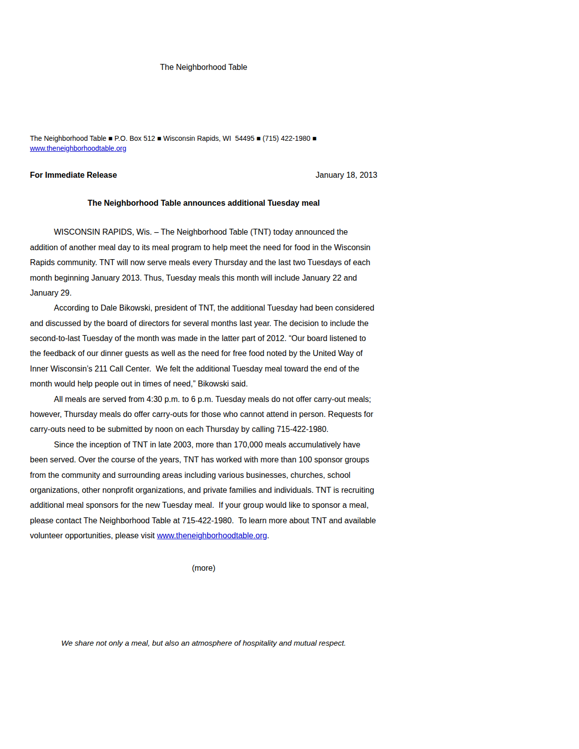The Neighborhood Table ■ P.O. Box 512 ■ Wisconsin Rapids, WI 54495 ■ (715) 422-1980 ■ www.theneighborhoodtable.org
For Immediate Release January 18, 2013
The Neighborhood Table announces additional Tuesday meal
WISCONSIN RAPIDS, Wis. – The Neighborhood Table (TNT) today announced the addition of another meal day to its meal program to help meet the need for food in the Wisconsin Rapids community. TNT will now serve meals every Thursday and the last two Tuesdays of each month beginning January 2013. Thus, Tuesday meals this month will include January 22 and January 29.
According to Dale Bikowski, president of TNT, the additional Tuesday had been considered and discussed by the board of directors for several months last year. The decision to include the second-to-last Tuesday of the month was made in the latter part of 2012. “Our board listened to the feedback of our dinner guests as well as the need for free food noted by the United Way of Inner Wisconsin’s 211 Call Center. We felt the additional Tuesday meal toward the end of the month would help people out in times of need,” Bikowski said.
All meals are served from 4:30 p.m. to 6 p.m. Tuesday meals do not offer carry-out meals; however, Thursday meals do offer carry-outs for those who cannot attend in person. Requests for carry-outs need to be submitted by noon on each Thursday by calling 715-422-1980.
Since the inception of TNT in late 2003, more than 170,000 meals accumulatively have been served. Over the course of the years, TNT has worked with more than 100 sponsor groups from the community and surrounding areas including various businesses, churches, school organizations, other nonprofit organizations, and private families and individuals. TNT is recruiting additional meal sponsors for the new Tuesday meal. If your group would like to sponsor a meal, please contact The Neighborhood Table at 715-422-1980. To learn more about TNT and available volunteer opportunities, please visit www.theneighborhoodtable.org.
(more)
We share not only a meal, but also an atmosphere of hospitality and mutual respect.